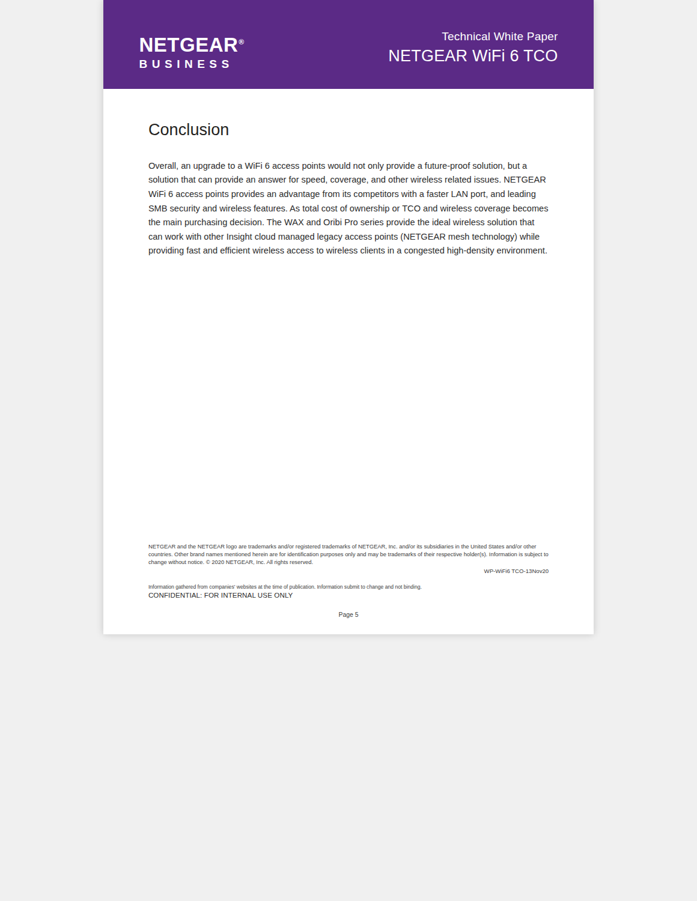NETGEAR®
BUSINESS
Technical White Paper
NETGEAR WiFi 6 TCO
Conclusion
Overall, an upgrade to a WiFi 6 access points would not only provide a future-proof solution, but a solution that can provide an answer for speed, coverage, and other wireless related issues. NETGEAR WiFi 6 access points provides an advantage from its competitors with a faster LAN port, and leading SMB security and wireless features. As total cost of ownership or TCO and wireless coverage becomes the main purchasing decision. The WAX and Oribi Pro series provide the ideal wireless solution that can work with other Insight cloud managed legacy access points (NETGEAR mesh technology) while providing fast and efficient wireless access to wireless clients in a congested high-density environment.
NETGEAR and the NETGEAR logo are trademarks and/or registered trademarks of NETGEAR, Inc. and/or its subsidiaries in the United States and/or other countries. Other brand names mentioned herein are for identification purposes only and may be trademarks of their respective holder(s). Information is subject to change without notice. © 2020 NETGEAR, Inc. All rights reserved.
WP-WiFi6 TCO-13Nov20
Information gathered from companies' websites at the time of publication. Information submit to change and not binding.
CONFIDENTIAL: FOR INTERNAL USE ONLY
Page 5